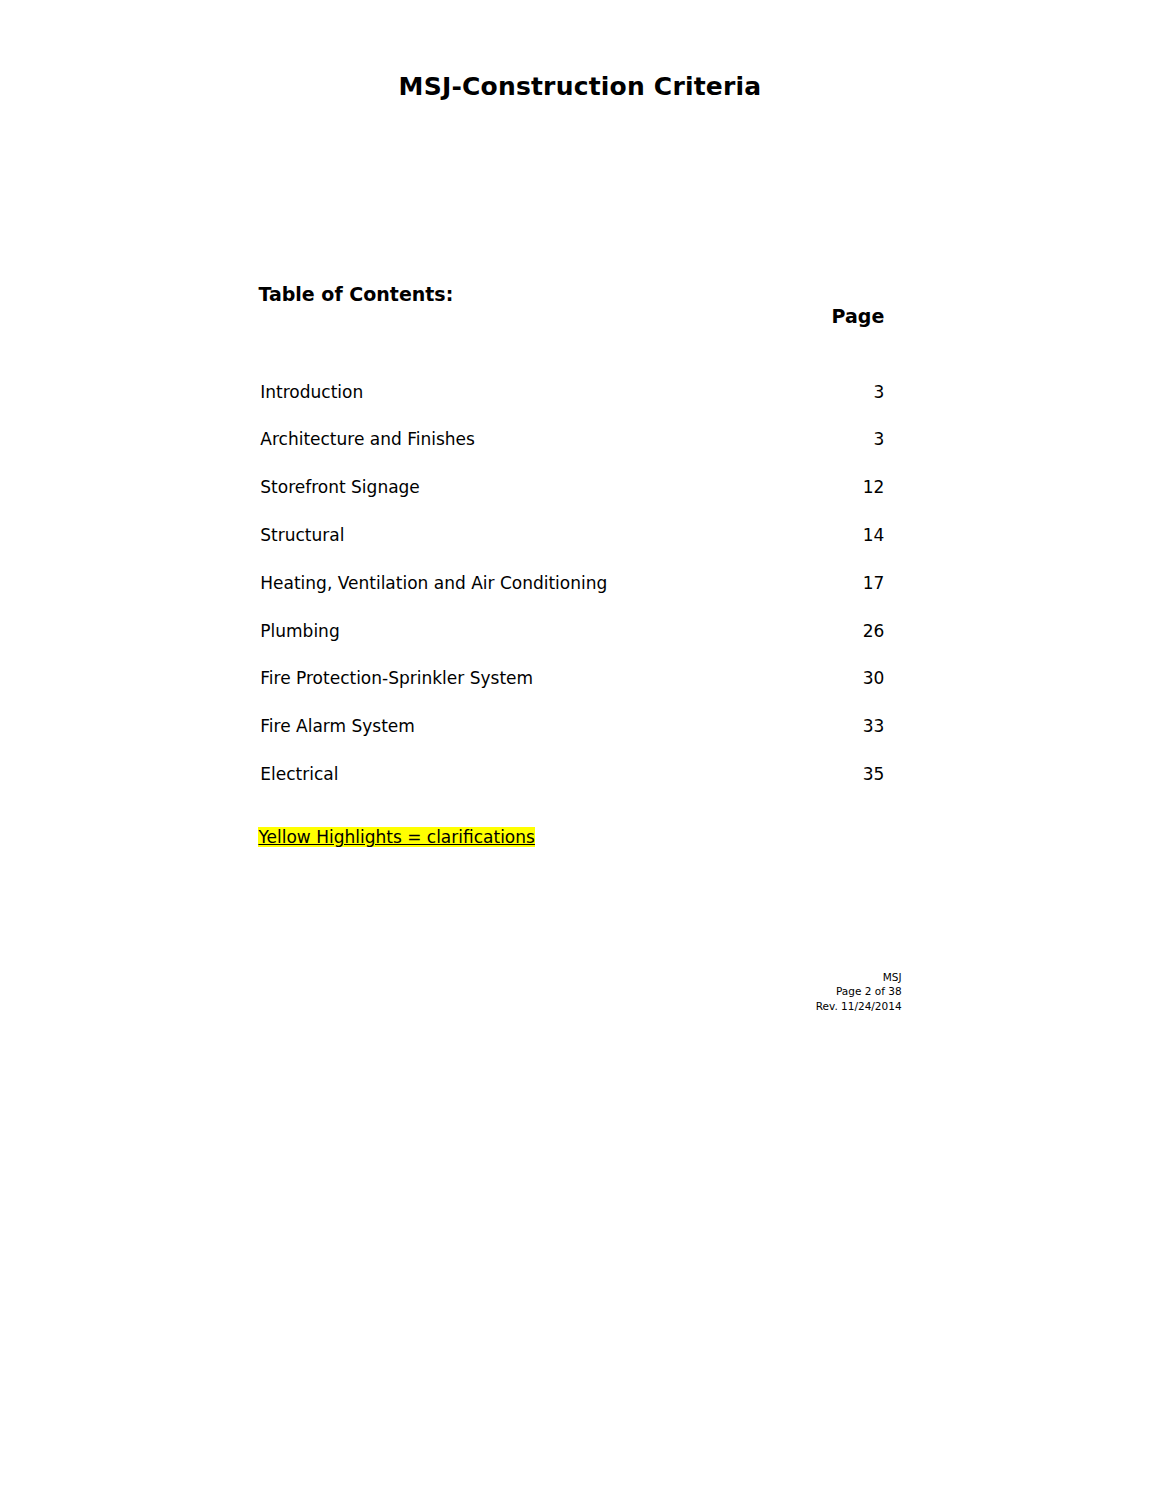MSJ-Construction Criteria
Table of Contents:
Page
| Introduction | 3 |
| Architecture and Finishes | 3 |
| Storefront Signage | 12 |
| Structural | 14 |
| Heating, Ventilation and Air Conditioning | 17 |
| Plumbing | 26 |
| Fire Protection-Sprinkler System | 30 |
| Fire Alarm System | 33 |
| Electrical | 35 |
Yellow Highlights = clarifications
MSJ
Page 2 of 38
Rev. 11/24/2014